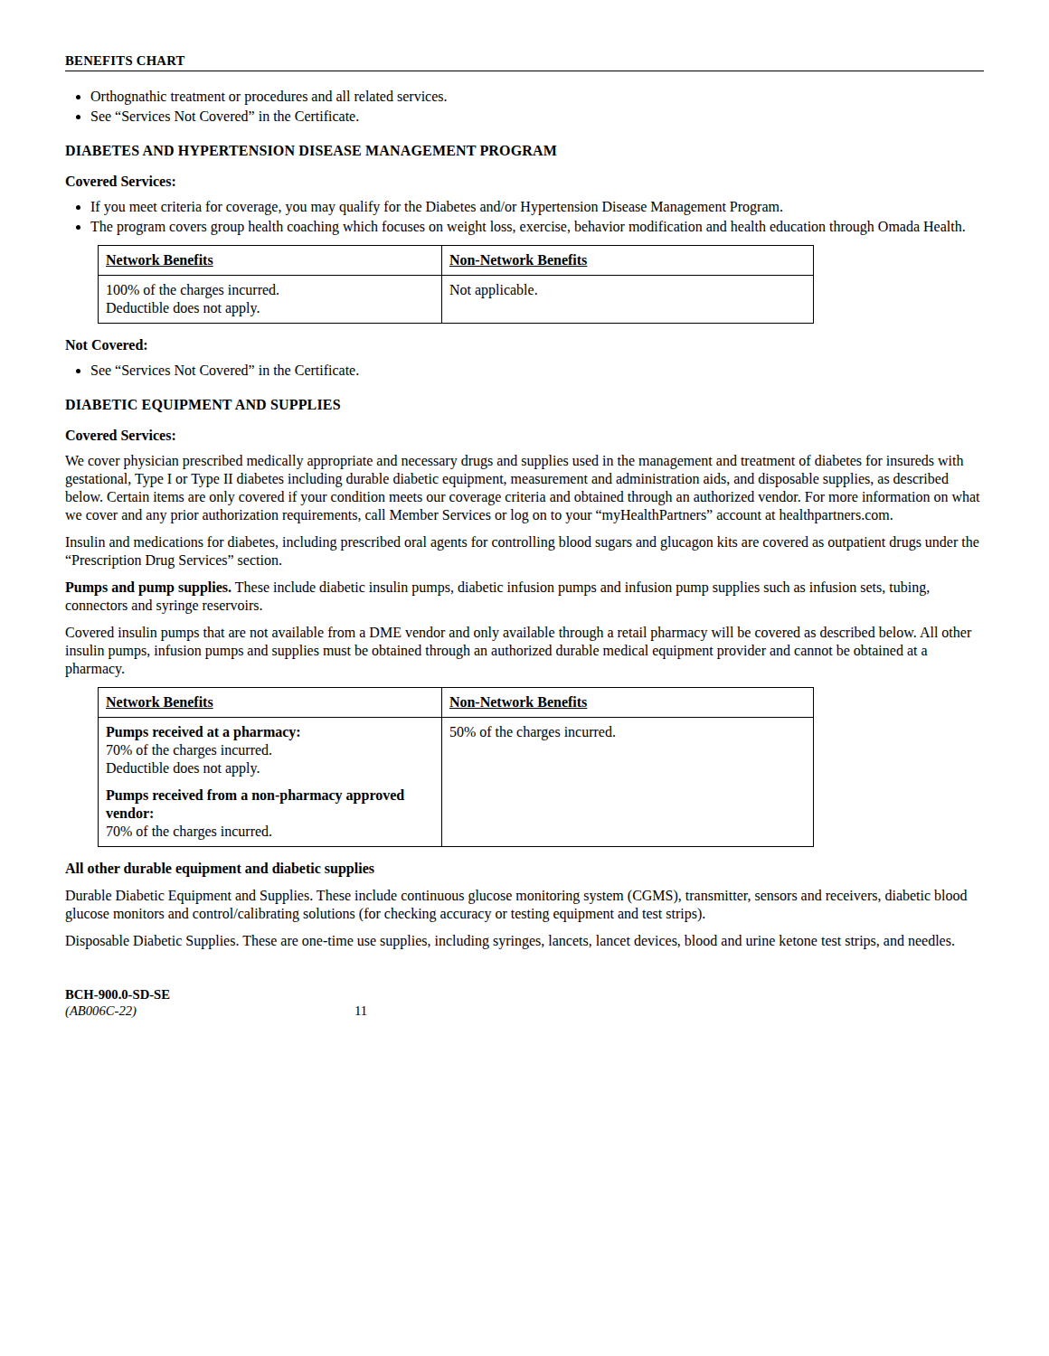BENEFITS CHART
Orthognathic treatment or procedures and all related services.
See “Services Not Covered” in the Certificate.
DIABETES AND HYPERTENSION DISEASE MANAGEMENT PROGRAM
Covered Services:
If you meet criteria for coverage, you may qualify for the Diabetes and/or Hypertension Disease Management Program.
The program covers group health coaching which focuses on weight loss, exercise, behavior modification and health education through Omada Health.
| Network Benefits | Non-Network Benefits |
| 100% of the charges incurred. Deductible does not apply. | Not applicable. |
Not Covered:
See “Services Not Covered” in the Certificate.
DIABETIC EQUIPMENT AND SUPPLIES
Covered Services:
We cover physician prescribed medically appropriate and necessary drugs and supplies used in the management and treatment of diabetes for insureds with gestational, Type I or Type II diabetes including durable diabetic equipment, measurement and administration aids, and disposable supplies, as described below. Certain items are only covered if your condition meets our coverage criteria and obtained through an authorized vendor. For more information on what we cover and any prior authorization requirements, call Member Services or log on to your “myHealthPartners” account at healthpartners.com.
Insulin and medications for diabetes, including prescribed oral agents for controlling blood sugars and glucagon kits are covered as outpatient drugs under the “Prescription Drug Services” section.
Pumps and pump supplies. These include diabetic insulin pumps, diabetic infusion pumps and infusion pump supplies such as infusion sets, tubing, connectors and syringe reservoirs.
Covered insulin pumps that are not available from a DME vendor and only available through a retail pharmacy will be covered as described below. All other insulin pumps, infusion pumps and supplies must be obtained through an authorized durable medical equipment provider and cannot be obtained at a pharmacy.
| Network Benefits | Non-Network Benefits |
| Pumps received at a pharmacy: 70% of the charges incurred. Deductible does not apply. Pumps received from a non-pharmacy approved vendor: 70% of the charges incurred. | 50% of the charges incurred. |
All other durable equipment and diabetic supplies
Durable Diabetic Equipment and Supplies. These include continuous glucose monitoring system (CGMS), transmitter, sensors and receivers, diabetic blood glucose monitors and control/calibrating solutions (for checking accuracy or testing equipment and test strips).
Disposable Diabetic Supplies. These are one-time use supplies, including syringes, lancets, lancet devices, blood and urine ketone test strips, and needles.
BCH-900.0-SD-SE
(AB006C-22) 11